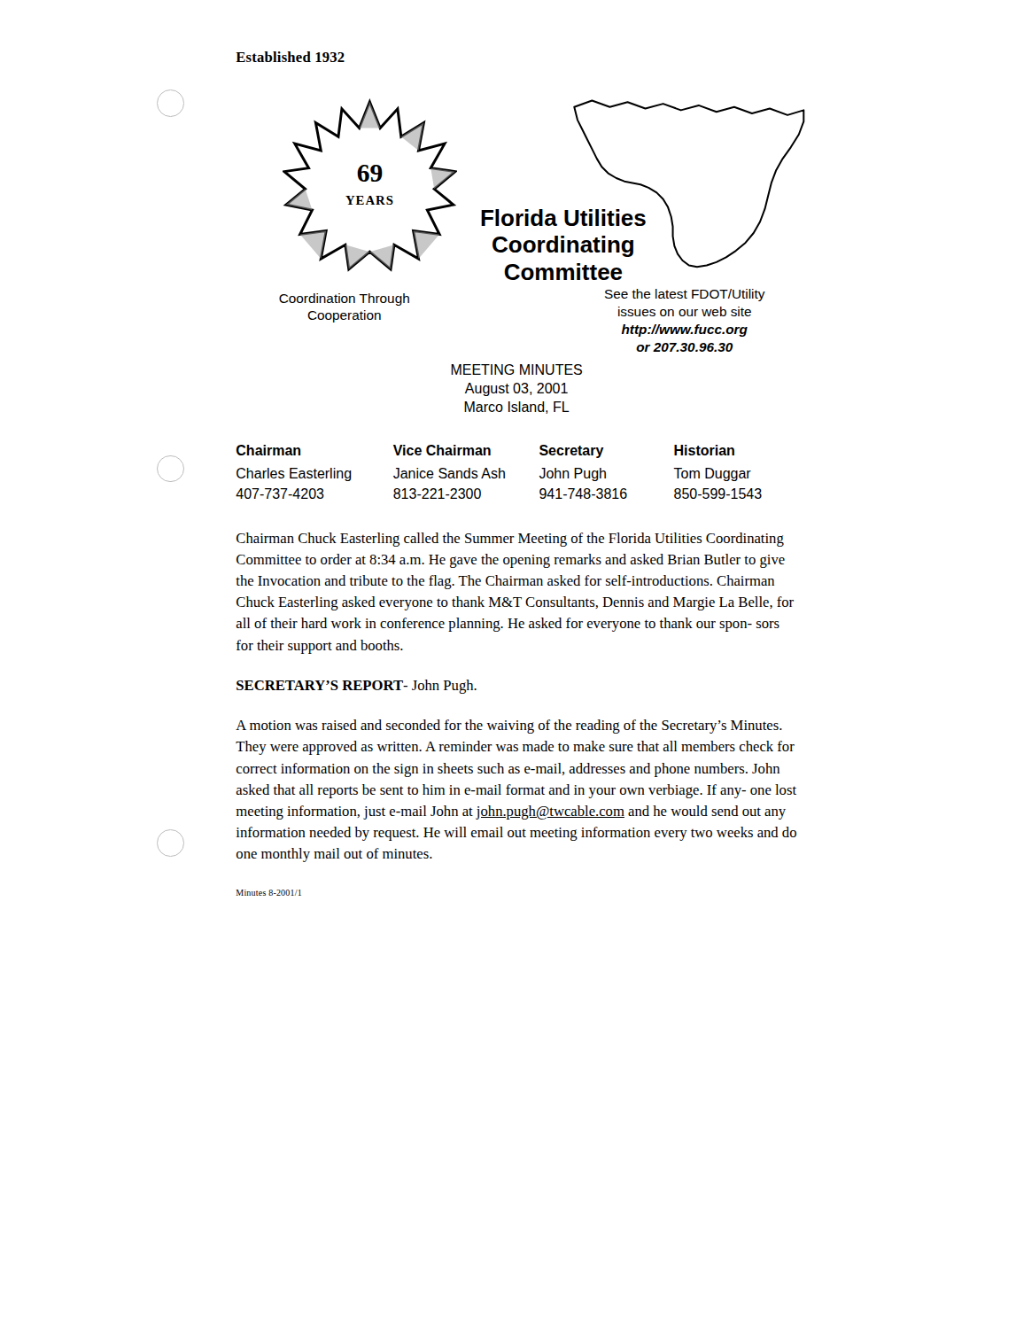Established 1932
69 YEARS
Florida Utilities
Coordinating
Committee
Coordination Through
Cooperation
See the latest FDOT/Utility
issues on our web site
http://www.fucc.org
or 207.30.96.30
MEETING MINUTES
August 03, 2001
Marco Island, FL
| Chairman | Vice Chairman | Secretary | Historian |
| --- | --- | --- | --- |
| Charles Easterling | Janice Sands Ash | John Pugh | Tom Duggar |
| 407-737-4203 | 813-221-2300 | 941-748-3816 | 850-599-1543 |
Chairman Chuck Easterling called the Summer Meeting of the Florida Utilities Coordinating Committee to order at 8:34 a.m. He gave the opening remarks and asked Brian Butler to give the Invocation and tribute to the flag. The Chairman asked for self-introductions. Chairman Chuck Easterling asked everyone to thank M&T Consultants, Dennis and Margie La Belle, for all of their hard work in conference planning. He asked for everyone to thank our spon- sors for their support and booths.
SECRETARY’S REPORT- John Pugh.
A motion was raised and seconded for the waiving of the reading of the Secretary’s Minutes. They were approved as written. A reminder was made to make sure that all members check for correct information on the sign in sheets such as e-mail, addresses and phone numbers. John asked that all reports be sent to him in e-mail format and in your own verbiage. If any- one lost meeting information, just e-mail John at john.pugh@twcable.com and he would send out any information needed by request. He will email out meeting information every two weeks and do one monthly mail out of minutes.
Minutes 8-2001/1